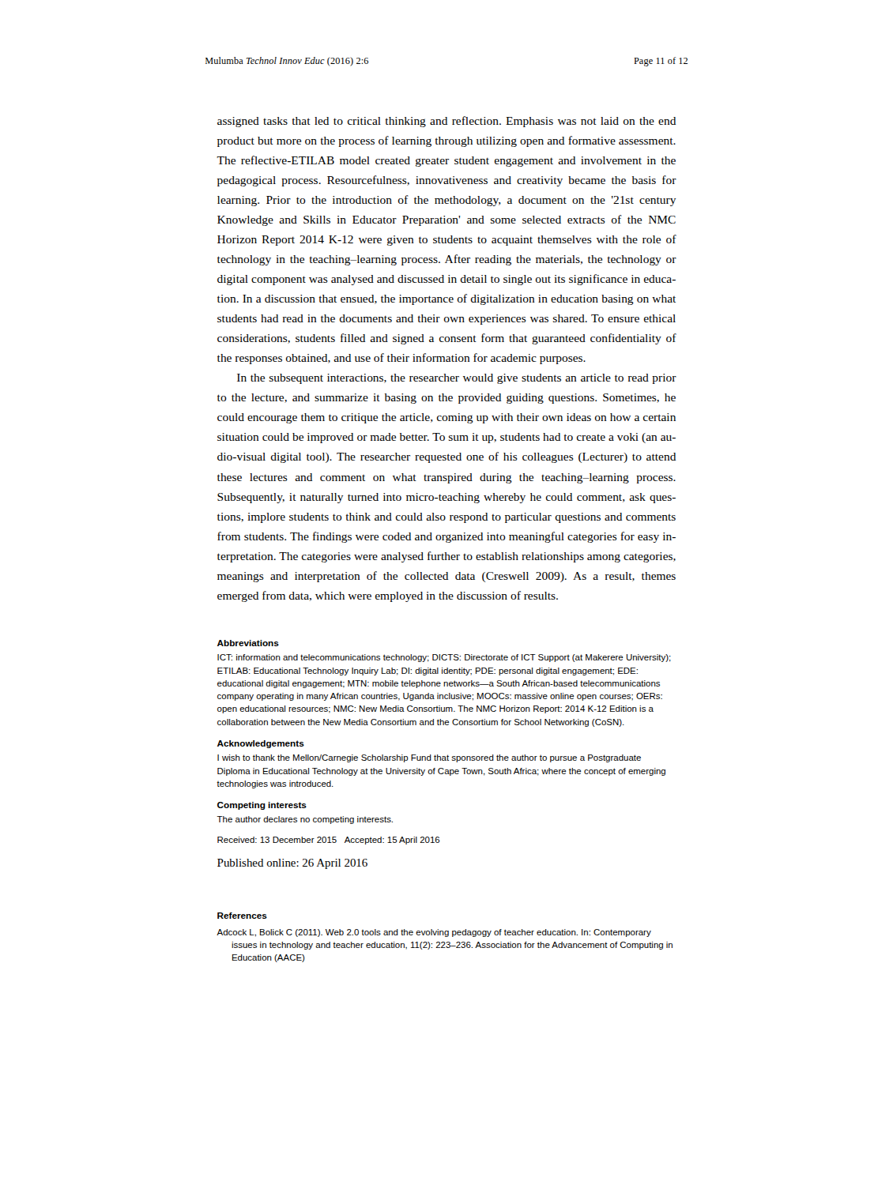Mulumba Technol Innov Educ (2016) 2:6
Page 11 of 12
assigned tasks that led to critical thinking and reflection. Emphasis was not laid on the end product but more on the process of learning through utilizing open and formative assessment. The reflective-ETILAB model created greater student engagement and involvement in the pedagogical process. Resourcefulness, innovativeness and creativity became the basis for learning. Prior to the introduction of the methodology, a document on the '21st century Knowledge and Skills in Educator Preparation' and some selected extracts of the NMC Horizon Report 2014 K-12 were given to students to acquaint themselves with the role of technology in the teaching–learning process. After reading the materials, the technology or digital component was analysed and discussed in detail to single out its significance in education. In a discussion that ensued, the importance of digitalization in education basing on what students had read in the documents and their own experiences was shared. To ensure ethical considerations, students filled and signed a consent form that guaranteed confidentiality of the responses obtained, and use of their information for academic purposes.
In the subsequent interactions, the researcher would give students an article to read prior to the lecture, and summarize it basing on the provided guiding questions. Sometimes, he could encourage them to critique the article, coming up with their own ideas on how a certain situation could be improved or made better. To sum it up, students had to create a voki (an audio-visual digital tool). The researcher requested one of his colleagues (Lecturer) to attend these lectures and comment on what transpired during the teaching–learning process. Subsequently, it naturally turned into micro-teaching whereby he could comment, ask questions, implore students to think and could also respond to particular questions and comments from students. The findings were coded and organized into meaningful categories for easy interpretation. The categories were analysed further to establish relationships among categories, meanings and interpretation of the collected data (Creswell 2009). As a result, themes emerged from data, which were employed in the discussion of results.
Abbreviations
ICT: information and telecommunications technology; DICTS: Directorate of ICT Support (at Makerere University); ETILAB: Educational Technology Inquiry Lab; DI: digital identity; PDE: personal digital engagement; EDE: educational digital engagement; MTN: mobile telephone networks—a South African-based telecommunications company operating in many African countries, Uganda inclusive; MOOCs: massive online open courses; OERs: open educational resources; NMC: New Media Consortium. The NMC Horizon Report: 2014 K-12 Edition is a collaboration between the New Media Consortium and the Consortium for School Networking (CoSN).
Acknowledgements
I wish to thank the Mellon/Carnegie Scholarship Fund that sponsored the author to pursue a Postgraduate Diploma in Educational Technology at the University of Cape Town, South Africa; where the concept of emerging technologies was introduced.
Competing interests
The author declares no competing interests.
Received: 13 December 2015 Accepted: 15 April 2016
Published online: 26 April 2016
References
Adcock L, Bolick C (2011). Web 2.0 tools and the evolving pedagogy of teacher education. In: Contemporary issues in technology and teacher education, 11(2): 223–236. Association for the Advancement of Computing in Education (AACE)